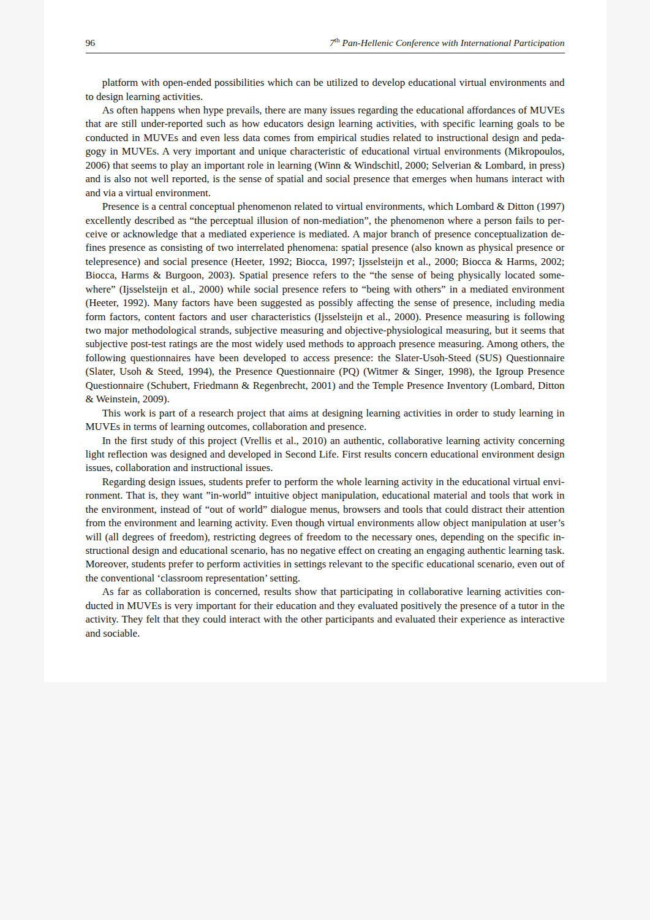96 7th Pan-Hellenic Conference with International Participation
platform with open-ended possibilities which can be utilized to develop educational virtual environments and to design learning activities.
As often happens when hype prevails, there are many issues regarding the educational affordances of MUVEs that are still under-reported such as how educators design learning activities, with specific learning goals to be conducted in MUVEs and even less data comes from empirical studies related to instructional design and pedagogy in MUVEs. A very important and unique characteristic of educational virtual environments (Mikropoulos, 2006) that seems to play an important role in learning (Winn & Windschitl, 2000; Selverian & Lombard, in press) and is also not well reported, is the sense of spatial and social presence that emerges when humans interact with and via a virtual environment.
Presence is a central conceptual phenomenon related to virtual environments, which Lombard & Ditton (1997) excellently described as “the perceptual illusion of non-mediation”, the phenomenon where a person fails to perceive or acknowledge that a mediated experience is mediated. A major branch of presence conceptualization defines presence as consisting of two interrelated phenomena: spatial presence (also known as physical presence or telepresence) and social presence (Heeter, 1992; Biocca, 1997; Ijsselsteijn et al., 2000; Biocca & Harms, 2002; Biocca, Harms & Burgoon, 2003). Spatial presence refers to the “the sense of being physically located somewhere” (Ijsselsteijn et al., 2000) while social presence refers to “being with others” in a mediated environment (Heeter, 1992). Many factors have been suggested as possibly affecting the sense of presence, including media form factors, content factors and user characteristics (Ijsselsteijn et al., 2000). Presence measuring is following two major methodological strands, subjective measuring and objective-physiological measuring, but it seems that subjective post-test ratings are the most widely used methods to approach presence measuring. Among others, the following questionnaires have been developed to access presence: the Slater-Usoh-Steed (SUS) Questionnaire (Slater, Usoh & Steed, 1994), the Presence Questionnaire (PQ) (Witmer & Singer, 1998), the Igroup Presence Questionnaire (Schubert, Friedmann & Regenbrecht, 2001) and the Temple Presence Inventory (Lombard, Ditton & Weinstein, 2009).
This work is part of a research project that aims at designing learning activities in order to study learning in MUVEs in terms of learning outcomes, collaboration and presence.
In the first study of this project (Vrellis et al., 2010) an authentic, collaborative learning activity concerning light reflection was designed and developed in Second Life. First results concern educational environment design issues, collaboration and instructional issues.
Regarding design issues, students prefer to perform the whole learning activity in the educational virtual environment. That is, they want ”in-world” intuitive object manipulation, educational material and tools that work in the environment, instead of “out of world” dialogue menus, browsers and tools that could distract their attention from the environment and learning activity. Even though virtual environments allow object manipulation at user’s will (all degrees of freedom), restricting degrees of freedom to the necessary ones, depending on the specific instructional design and educational scenario, has no negative effect on creating an engaging authentic learning task. Moreover, students prefer to perform activities in settings relevant to the specific educational scenario, even out of the conventional ‘classroom representation’ setting.
As far as collaboration is concerned, results show that participating in collaborative learning activities conducted in MUVEs is very important for their education and they evaluated positively the presence of a tutor in the activity. They felt that they could interact with the other participants and evaluated their experience as interactive and sociable.